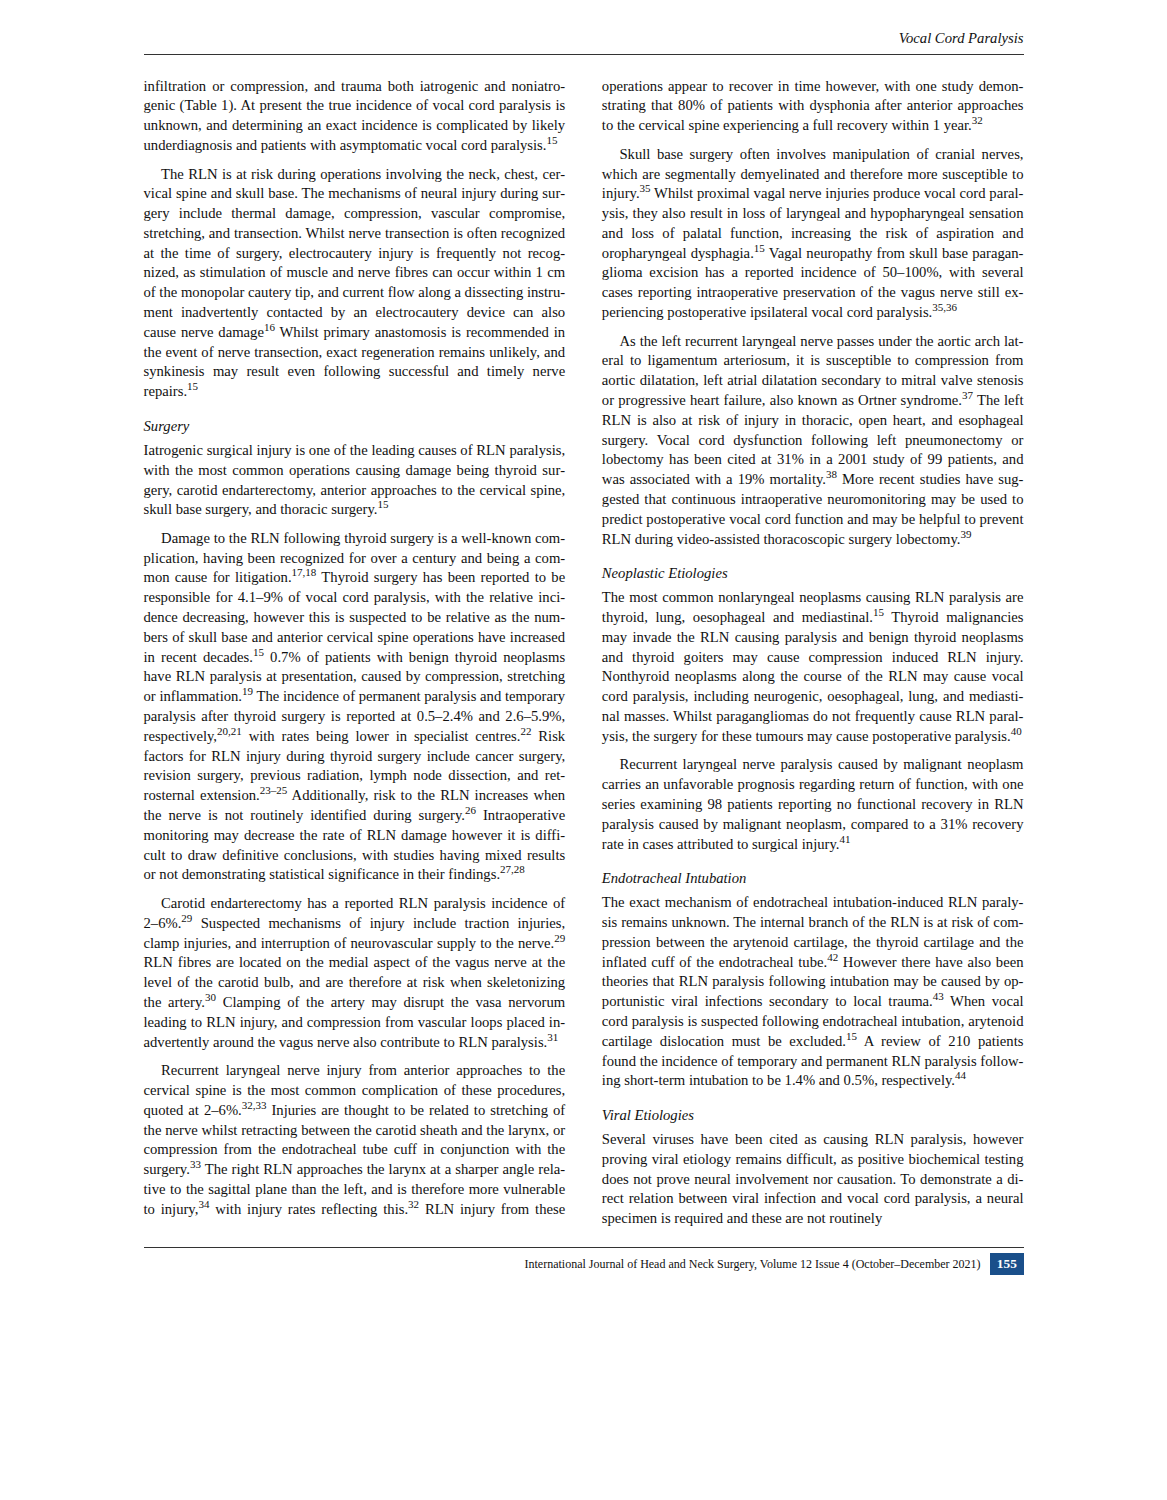Vocal Cord Paralysis
infiltration or compression, and trauma both iatrogenic and noniatrogenic (Table 1). At present the true incidence of vocal cord paralysis is unknown, and determining an exact incidence is complicated by likely underdiagnosis and patients with asymptomatic vocal cord paralysis.15
The RLN is at risk during operations involving the neck, chest, cervical spine and skull base. The mechanisms of neural injury during surgery include thermal damage, compression, vascular compromise, stretching, and transection. Whilst nerve transection is often recognized at the time of surgery, electrocautery injury is frequently not recognized, as stimulation of muscle and nerve fibres can occur within 1 cm of the monopolar cautery tip, and current flow along a dissecting instrument inadvertently contacted by an electrocautery device can also cause nerve damage16 Whilst primary anastomosis is recommended in the event of nerve transection, exact regeneration remains unlikely, and synkinesis may result even following successful and timely nerve repairs.15
Surgery
Iatrogenic surgical injury is one of the leading causes of RLN paralysis, with the most common operations causing damage being thyroid surgery, carotid endarterectomy, anterior approaches to the cervical spine, skull base surgery, and thoracic surgery.15
Damage to the RLN following thyroid surgery is a well-known complication, having been recognized for over a century and being a common cause for litigation.17,18 Thyroid surgery has been reported to be responsible for 4.1–9% of vocal cord paralysis, with the relative incidence decreasing, however this is suspected to be relative as the numbers of skull base and anterior cervical spine operations have increased in recent decades.15 0.7% of patients with benign thyroid neoplasms have RLN paralysis at presentation, caused by compression, stretching or inflammation.19 The incidence of permanent paralysis and temporary paralysis after thyroid surgery is reported at 0.5–2.4% and 2.6–5.9%, respectively,20,21 with rates being lower in specialist centres.22 Risk factors for RLN injury during thyroid surgery include cancer surgery, revision surgery, previous radiation, lymph node dissection, and retrosternal extension.23–25 Additionally, risk to the RLN increases when the nerve is not routinely identified during surgery.26 Intraoperative monitoring may decrease the rate of RLN damage however it is difficult to draw definitive conclusions, with studies having mixed results or not demonstrating statistical significance in their findings.27,28
Carotid endarterectomy has a reported RLN paralysis incidence of 2–6%.29 Suspected mechanisms of injury include traction injuries, clamp injuries, and interruption of neurovascular supply to the nerve.29 RLN fibres are located on the medial aspect of the vagus nerve at the level of the carotid bulb, and are therefore at risk when skeletonizing the artery.30 Clamping of the artery may disrupt the vasa nervorum leading to RLN injury, and compression from vascular loops placed inadvertently around the vagus nerve also contribute to RLN paralysis.31
Recurrent laryngeal nerve injury from anterior approaches to the cervical spine is the most common complication of these procedures, quoted at 2–6%.32,33 Injuries are thought to be related to stretching of the nerve whilst retracting between the carotid sheath and the larynx, or compression from the endotracheal tube cuff in conjunction with the surgery.33 The right RLN approaches the larynx at a sharper angle relative to the sagittal plane than the left, and is therefore more vulnerable to injury,34 with injury rates reflecting this.32 RLN injury from these operations appear to recover in time however, with one study demonstrating that 80% of patients with dysphonia after anterior approaches to the cervical spine experiencing a full recovery within 1 year.32
Skull base surgery often involves manipulation of cranial nerves, which are segmentally demyelinated and therefore more susceptible to injury.35 Whilst proximal vagal nerve injuries produce vocal cord paralysis, they also result in loss of laryngeal and hypopharyngeal sensation and loss of palatal function, increasing the risk of aspiration and oropharyngeal dysphagia.15 Vagal neuropathy from skull base paraganglioma excision has a reported incidence of 50–100%, with several cases reporting intraoperative preservation of the vagus nerve still experiencing postoperative ipsilateral vocal cord paralysis.35,36
As the left recurrent laryngeal nerve passes under the aortic arch lateral to ligamentum arteriosum, it is susceptible to compression from aortic dilatation, left atrial dilatation secondary to mitral valve stenosis or progressive heart failure, also known as Ortner syndrome.37 The left RLN is also at risk of injury in thoracic, open heart, and esophageal surgery. Vocal cord dysfunction following left pneumonectomy or lobectomy has been cited at 31% in a 2001 study of 99 patients, and was associated with a 19% mortality.38 More recent studies have suggested that continuous intraoperative neuromonitoring may be used to predict postoperative vocal cord function and may be helpful to prevent RLN during video-assisted thoracoscopic surgery lobectomy.39
Neoplastic Etiologies
The most common nonlaryngeal neoplasms causing RLN paralysis are thyroid, lung, oesophageal and mediastinal.15 Thyroid malignancies may invade the RLN causing paralysis and benign thyroid neoplasms and thyroid goiters may cause compression induced RLN injury. Nonthyroid neoplasms along the course of the RLN may cause vocal cord paralysis, including neurogenic, oesophageal, lung, and mediastinal masses. Whilst paragangliomas do not frequently cause RLN paralysis, the surgery for these tumours may cause postoperative paralysis.40
Recurrent laryngeal nerve paralysis caused by malignant neoplasm carries an unfavorable prognosis regarding return of function, with one series examining 98 patients reporting no functional recovery in RLN paralysis caused by malignant neoplasm, compared to a 31% recovery rate in cases attributed to surgical injury.41
Endotracheal Intubation
The exact mechanism of endotracheal intubation-induced RLN paralysis remains unknown. The internal branch of the RLN is at risk of compression between the arytenoid cartilage, the thyroid cartilage and the inflated cuff of the endotracheal tube.42 However there have also been theories that RLN paralysis following intubation may be caused by opportunistic viral infections secondary to local trauma.43 When vocal cord paralysis is suspected following endotracheal intubation, arytenoid cartilage dislocation must be excluded.15 A review of 210 patients found the incidence of temporary and permanent RLN paralysis following short-term intubation to be 1.4% and 0.5%, respectively.44
Viral Etiologies
Several viruses have been cited as causing RLN paralysis, however proving viral etiology remains difficult, as positive biochemical testing does not prove neural involvement nor causation. To demonstrate a direct relation between viral infection and vocal cord paralysis, a neural specimen is required and these are not routinely
International Journal of Head and Neck Surgery, Volume 12 Issue 4 (October–December 2021) 155